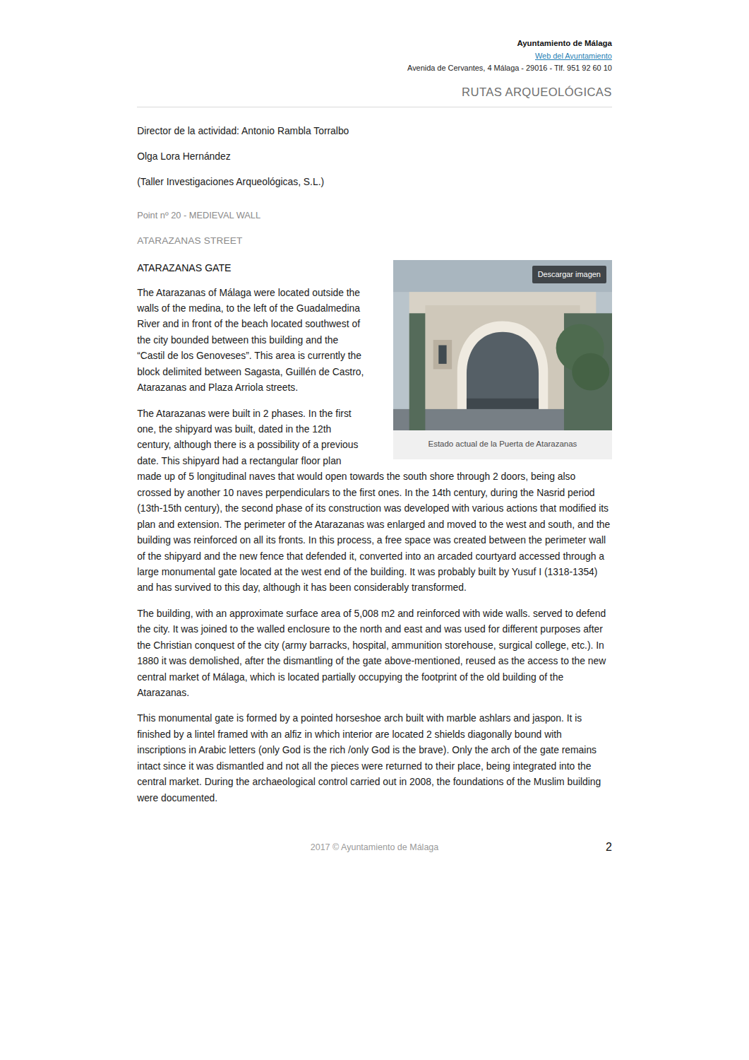Ayuntamiento de Málaga
Web del Ayuntamiento
Avenida de Cervantes, 4 Málaga - 29016 - Tlf. 951 92 60 10
RUTAS ARQUEOLÓGICAS
Director de la actividad: Antonio Rambla Torralbo
Olga Lora Hernández
(Taller Investigaciones Arqueológicas, S.L.)
Point nº 20 - MEDIEVAL WALL
ATARAZANAS STREET
Descargar imagen
Estado actual de la Puerta de Atarazanas
ATARAZANAS GATE
The Atarazanas of Málaga were located outside the walls of the medina, to the left of the Guadalmedina River and in front of the beach located southwest of the city bounded between this building and the “Castil de los Genoveses”. This area is currently the block delimited between Sagasta, Guillén de Castro, Atarazanas and Plaza Arriola streets.
The Atarazanas were built in 2 phases. In the first one, the shipyard was built, dated in the 12th century, although there is a possibility of a previous date. This shipyard had a rectangular floor plan made up of 5 longitudinal naves that would open towards the south shore through 2 doors, being also crossed by another 10 naves perpendiculars to the first ones. In the 14th century, during the Nasrid period (13th-15th century), the second phase of its construction was developed with various actions that modified its plan and extension. The perimeter of the Atarazanas was enlarged and moved to the west and south, and the building was reinforced on all its fronts. In this process, a free space was created between the perimeter wall of the shipyard and the new fence that defended it, converted into an arcaded courtyard accessed through a large monumental gate located at the west end of the building. It was probably built by Yusuf I (1318-1354) and has survived to this day, although it has been considerably transformed.
The building, with an approximate surface area of 5,008 m2 and reinforced with wide walls. served to defend the city. It was joined to the walled enclosure to the north and east and was used for different purposes after the Christian conquest of the city (army barracks, hospital, ammunition storehouse, surgical college, etc.). In 1880 it was demolished, after the dismantling of the gate above-mentioned, reused as the access to the new central market of Málaga, which is located partially occupying the footprint of the old building of the Atarazanas.
This monumental gate is formed by a pointed horseshoe arch built with marble ashlars and jaspon. It is finished by a lintel framed with an alfiz in which interior are located 2 shields diagonally bound with inscriptions in Arabic letters (only God is the rich /only God is the brave). Only the arch of the gate remains intact since it was dismantled and not all the pieces were returned to their place, being integrated into the central market. During the archaeological control carried out in 2008, the foundations of the Muslim building were documented.
2017 © Ayuntamiento de Málaga
2